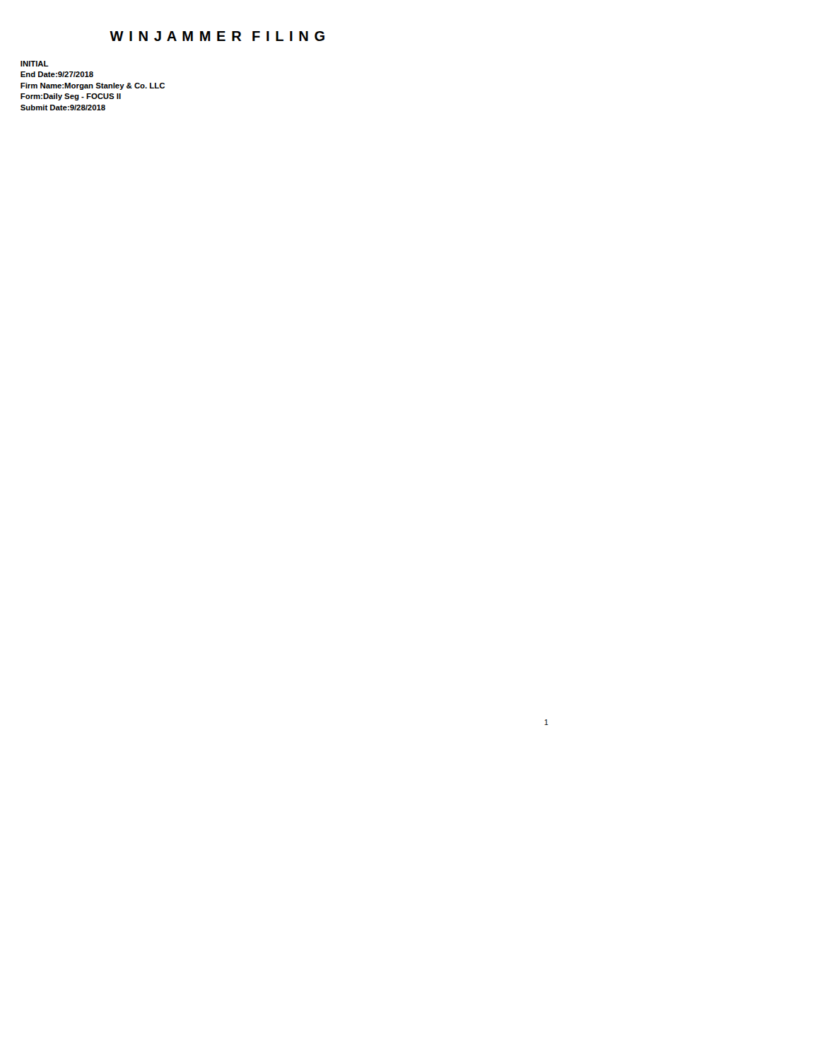W I N J A M M E R F I L I N G
INITIAL
End Date:9/27/2018
Firm Name:Morgan Stanley & Co. LLC
Form:Daily Seg - FOCUS II
Submit Date:9/28/2018
1